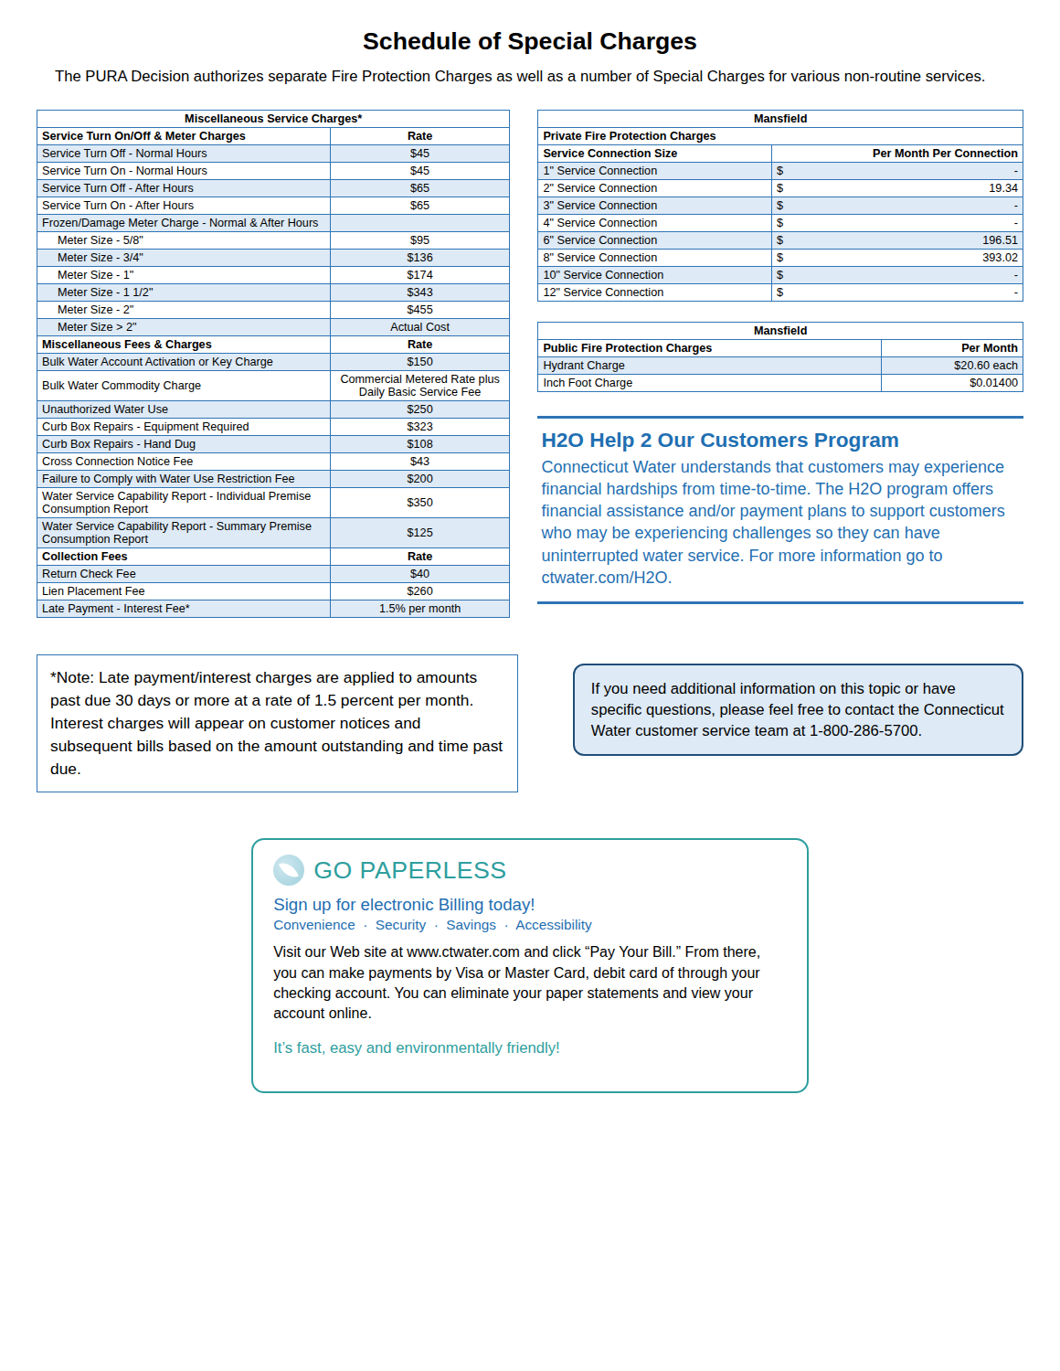Schedule of Special Charges
The PURA Decision authorizes separate Fire Protection Charges as well as a number of Special Charges for various non-routine services.
| Miscellaneous Service Charges* |
| Service Turn On/Off & Meter Charges | Rate |
| Service Turn Off - Normal Hours | $45 |
| Service Turn On - Normal Hours | $45 |
| Service Turn Off - After Hours | $65 |
| Service Turn On - After Hours | $65 |
| Frozen/Damage Meter Charge - Normal & After Hours | |
| Meter Size - 5/8" | $95 |
| Meter Size - 3/4" | $136 |
| Meter Size - 1" | $174 |
| Meter Size - 1 1/2" | $343 |
| Meter Size - 2" | $455 |
| Meter Size > 2" | Actual Cost |
| Miscellaneous Fees & Charges | Rate |
| Bulk Water Account Activation or Key Charge | $150 |
| Bulk Water Commodity Charge | Commercial Metered Rate plus Daily Basic Service Fee |
| Unauthorized Water Use | $250 |
| Curb Box Repairs - Equipment Required | $323 |
| Curb Box Repairs - Hand Dug | $108 |
| Cross Connection Notice Fee | $43 |
| Failure to Comply with Water Use Restriction Fee | $200 |
| Water Service Capability Report - Individual Premise Consumption Report | $350 |
| Water Service Capability Report - Summary Premise Consumption Report | $125 |
| Collection Fees | Rate |
| Return Check Fee | $40 |
| Lien Placement Fee | $260 |
| Late Payment - Interest Fee* | 1.5% per month |
| Mansfield |
| Private Fire Protection Charges |
| Service Connection Size | Per Month Per Connection |
| 1" Service Connection | $ - |
| 2" Service Connection | $ 19.34 |
| 3" Service Connection | $ - |
| 4" Service Connection | $ - |
| 6" Service Connection | $ 196.51 |
| 8" Service Connection | $ 393.02 |
| 10" Service Connection | $ - |
| 12" Service Connection | $ - |
| Mansfield |
| Public Fire Protection Charges | Per Month |
| Hydrant Charge | $20.60 each |
| Inch Foot Charge | $0.01400 |
H2O Help 2 Our Customers Program
Connecticut Water understands that customers may experience financial hardships from time-to-time. The H2O program offers financial assistance and/or payment plans to support customers who may be experiencing challenges so they can have uninterrupted water service. For more information go to ctwater.com/H2O.
*Note: Late payment/interest charges are applied to amounts past due 30 days or more at a rate of 1.5 percent per month. Interest charges will appear on customer notices and subsequent bills based on the amount outstanding and time past due.
If you need additional information on this topic or have specific questions, please feel free to contact the Connecticut Water customer service team at 1-800-286-5700.
GO PAPERLESS
Sign up for electronic Billing today!
Convenience · Security · Savings · Accessibility
Visit our Web site at www.ctwater.com and click “Pay Your Bill.” From there, you can make payments by Visa or Master Card, debit card of through your checking account. You can eliminate your paper statements and view your account online.
It’s fast, easy and environmentally friendly!